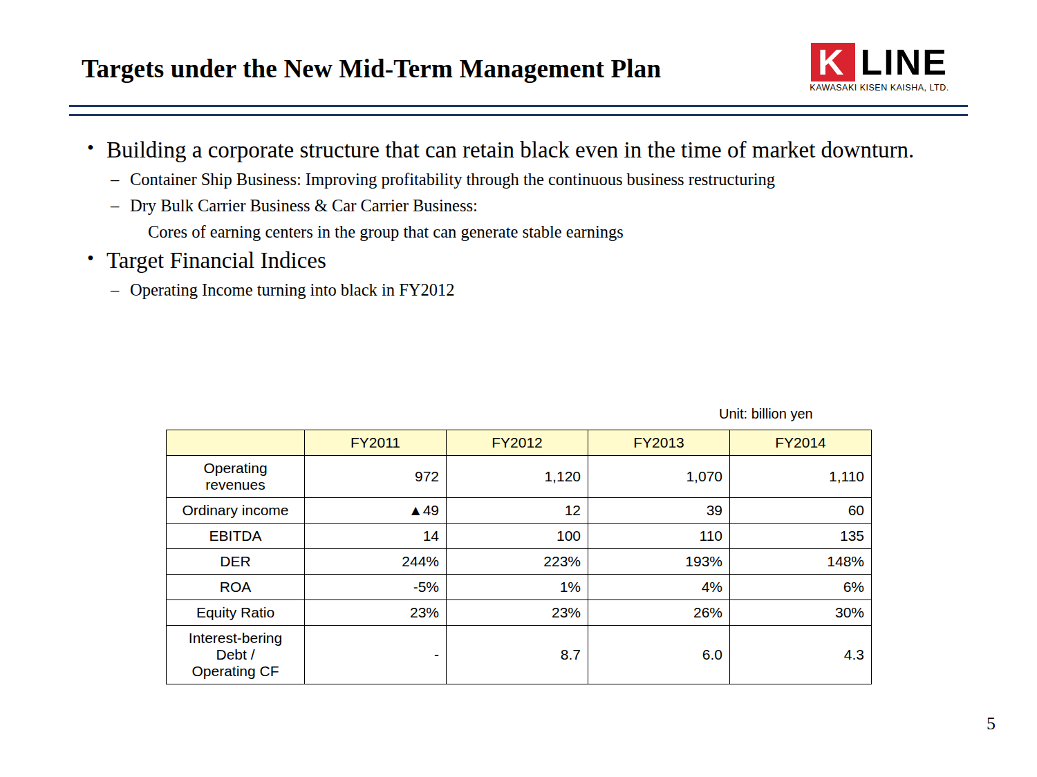Targets under the New Mid-Term Management Plan
KLINE
KAWASAKI KISEN KAISHA, LTD.
Building a corporate structure that can retain black even in the time of market downturn.
Container Ship Business: Improving profitability through the continuous business restructuring
Dry Bulk Carrier Business & Car Carrier Business:
Cores of earning centers in the group that can generate stable earnings
Target Financial Indices
Operating Income turning into black in FY2012
Unit: billion yen
| | FY2011 | FY2012 | FY2013 | FY2014 |
| --- | --- | --- | --- | --- |
| Operating revenues | 972 | 1,120 | 1,070 | 1,110 |
| Ordinary income | ▲49 | 12 | 39 | 60 |
| EBITDA | 14 | 100 | 110 | 135 |
| DER | 244% | 223% | 193% | 148% |
| ROA | -5% | 1% | 4% | 6% |
| Equity Ratio | 23% | 23% | 26% | 30% |
| Interest-bering Debt / Operating CF | - | 8.7 | 6.0 | 4.3 |
5